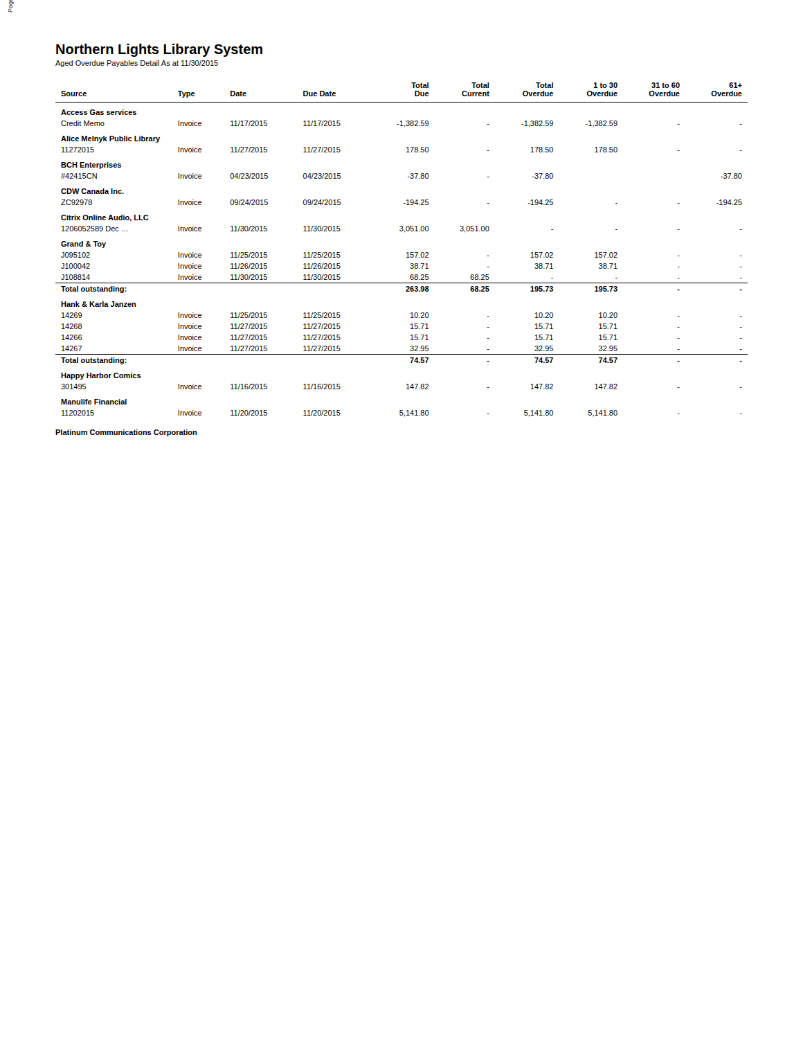Page
Northern Lights Library System
Aged Overdue Payables Detail As at 11/30/2015
| Source | Type | Date | Due Date | Total Due | Total Current | Total Overdue | 1 to 30 Overdue | 31 to 60 Overdue | 61+ Overdue |
| --- | --- | --- | --- | --- | --- | --- | --- | --- | --- |
| Access Gas services |
| Credit Memo | Invoice | 11/17/2015 | 11/17/2015 | -1,382.59 | - | -1,382.59 | -1,382.59 | - | - |
| Alice Melnyk Public Library |
| 11272015 | Invoice | 11/27/2015 | 11/27/2015 | 178.50 | - | 178.50 | 178.50 | - | - |
| BCH Enterprises |
| #42415CN | Invoice | 04/23/2015 | 04/23/2015 | -37.80 | - | -37.80 | | | -37.80 |
| CDW Canada Inc. |
| ZC92978 | Invoice | 09/24/2015 | 09/24/2015 | -194.25 | - | -194.25 | - | - | -194.25 |
| Citrix Online Audio, LLC |
| 1206052589 Dec … | Invoice | 11/30/2015 | 11/30/2015 | 3,051.00 | 3,051.00 | - | - | - | - |
| Grand & Toy |
| J095102 | Invoice | 11/25/2015 | 11/25/2015 | 157.02 | - | 157.02 | 157.02 | - | - |
| J100042 | Invoice | 11/26/2015 | 11/26/2015 | 38.71 | - | 38.71 | 38.71 | - | - |
| J108814 | Invoice | 11/30/2015 | 11/30/2015 | 68.25 | 68.25 | - | - | - | - |
| Total outstanding: | | | | 263.98 | 68.25 | 195.73 | 195.73 | - | - |
| Hank & Karla Janzen |
| 14269 | Invoice | 11/25/2015 | 11/25/2015 | 10.20 | - | 10.20 | 10.20 | - | - |
| 14268 | Invoice | 11/27/2015 | 11/27/2015 | 15.71 | - | 15.71 | 15.71 | - | - |
| 14266 | Invoice | 11/27/2015 | 11/27/2015 | 15.71 | - | 15.71 | 15.71 | - | - |
| 14267 | Invoice | 11/27/2015 | 11/27/2015 | 32.95 | - | 32.95 | 32.95 | - | - |
| Total outstanding: | | | | 74.57 | - | 74.57 | 74.57 | - | - |
| Happy Harbor Comics |
| 301495 | Invoice | 11/16/2015 | 11/16/2015 | 147.82 | - | 147.82 | 147.82 | - | - |
| Manulife Financial |
| 11202015 | Invoice | 11/20/2015 | 11/20/2015 | 5,141.80 | - | 5,141.80 | 5,141.80 | - | - |
Platinum Communications Corporation